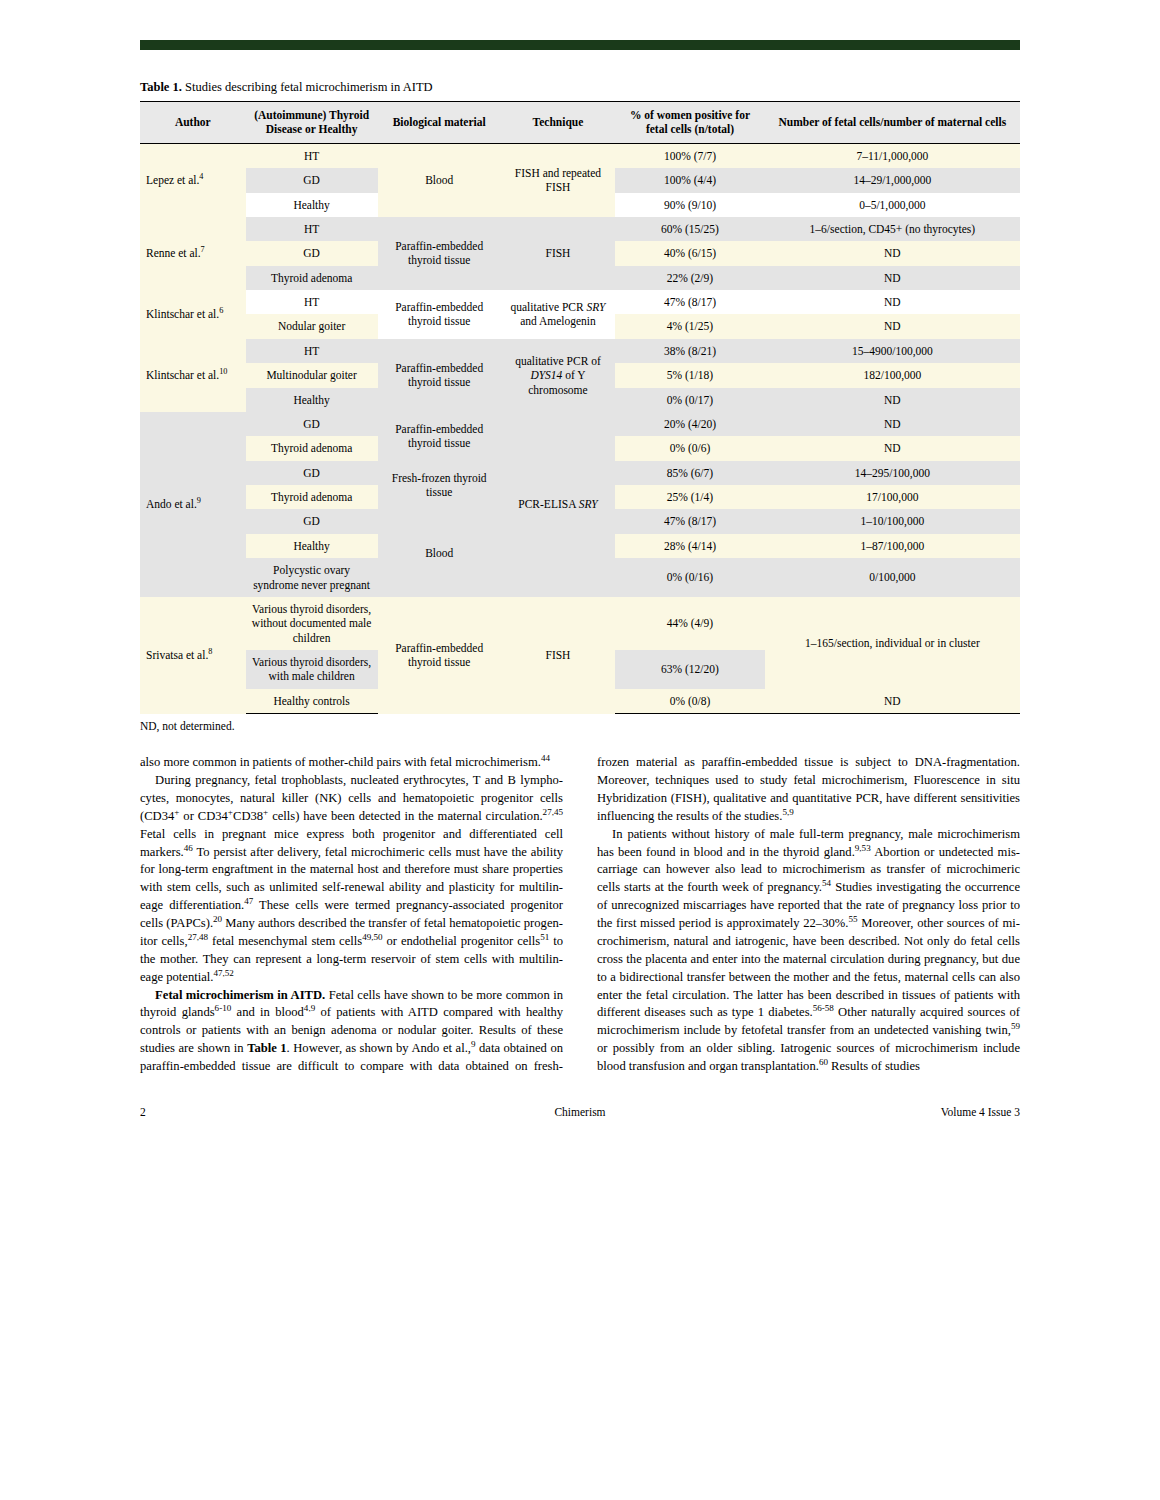Table 1. Studies describing fetal microchimerism in AITD
| Author | (Autoimmune) Thyroid Disease or Healthy | Biological material | Technique | % of women positive for fetal cells (n/total) | Number of fetal cells/number of maternal cells |
| --- | --- | --- | --- | --- | --- |
| Lepez et al. 4 | HT | Blood | FISH and repeated FISH | 100% (7/7) | 7–11/1,000,000 |
| GD | 100% (4/4) | 14–29/1,000,000 |
| Healthy | 90% (9/10) | 0–5/1,000,000 |
| Renne et al. 7 | HT | Paraffin-embedded thyroid tissue | FISH | 60% (15/25) | 1–6/section, CD45+ (no thyrocytes) |
| GD | 40% (6/15) | ND |
| Thyroid adenoma | 22% (2/9) | ND |
| Klintschar et al. 6 | HT | Paraffin-embedded thyroid tissue | qualitative PCR SRY and Amelogenin | 47% (8/17) | ND |
| Nodular goiter | 4% (1/25) | ND |
| Klintschar et al. 10 | HT | Paraffin-embedded thyroid tissue | qualitative PCR of DYS14 of Y chromosome | 38% (8/21) | 15–4900/100,000 |
| Multinodular goiter | 5% (1/18) | 182/100,000 |
| Healthy | 0% (0/17) | ND |
| Ando et al. 9 | GD | Paraffin-embedded thyroid tissue | PCR-ELISA SRY | 20% (4/20) | ND |
| Thyroid adenoma | 0% (0/6) | ND |
| GD | Fresh-frozen thyroid tissue | 85% (6/7) | 14–295/100,000 |
| Thyroid adenoma | 25% (1/4) | 17/100,000 |
| GD | Blood | 47% (8/17) | 1–10/100,000 |
| Healthy | 28% (4/14) | 1–87/100,000 |
| Polycystic ovary syndrome never pregnant | 0% (0/16) | 0/100,000 |
| Srivatsa et al. 8 | Various thyroid disorders, without documented male children | Paraffin-embedded thyroid tissue | FISH | 44% (4/9) | 1–165/section, individual or in cluster |
| Various thyroid disorders, with male children | 63% (12/20) |
| Healthy controls | 0% (0/8) | ND |
ND, not determined.
also more common in patients of mother-child pairs with fetal microchimerism.44
During pregnancy, fetal trophoblasts, nucleated erythrocytes, T and B lymphocytes, monocytes, natural killer (NK) cells and hematopoietic progenitor cells (CD34+ or CD34+CD38+ cells) have been detected in the maternal circulation.27,45 Fetal cells in pregnant mice express both progenitor and differentiated cell markers.46 To persist after delivery, fetal microchimeric cells must have the ability for long-term engraftment in the maternal host and therefore must share properties with stem cells, such as unlimited self-renewal ability and plasticity for multilineage differentiation.47 These cells were termed pregnancy-associated progenitor cells (PAPCs).20 Many authors described the transfer of fetal hematopoietic progenitor cells,27,48 fetal mesenchymal stem cells49,50 or endothelial progenitor cells51 to the mother. They can represent a long-term reservoir of stem cells with multilineage potential.47,52
Fetal microchimerism in AITD. Fetal cells have shown to be more common in thyroid glands6-10 and in blood4,9 of patients with AITD compared with healthy controls or patients with an benign adenoma or nodular goiter. Results of these studies are shown in Table 1. However, as shown by Ando et al.,9 data obtained on paraffin-embedded tissue are difficult to compare with data obtained on fresh-frozen material as paraffin-embedded tissue is subject to DNA-fragmentation. Moreover, techniques used to study fetal microchimerism, Fluorescence in situ Hybridization (FISH), qualitative and quantitative PCR, have different sensitivities influencing the results of the studies.5,9
In patients without history of male full-term pregnancy, male microchimerism has been found in blood and in the thyroid gland.9,53 Abortion or undetected miscarriage can however also lead to microchimerism as transfer of microchimeric cells starts at the fourth week of pregnancy.54 Studies investigating the occurrence of unrecognized miscarriages have reported that the rate of pregnancy loss prior to the first missed period is approximately 22–30%.55 Moreover, other sources of microchimerism, natural and iatrogenic, have been described. Not only do fetal cells cross the placenta and enter into the maternal circulation during pregnancy, but due to a bidirectional transfer between the mother and the fetus, maternal cells can also enter the fetal circulation. The latter has been described in tissues of patients with different diseases such as type 1 diabetes.56-58 Other naturally acquired sources of microchimerism include by fetofetal transfer from an undetected vanishing twin,59 or possibly from an older sibling. Iatrogenic sources of microchimerism include blood transfusion and organ transplantation.60 Results of studies
2
Chimerism
Volume 4 Issue 3